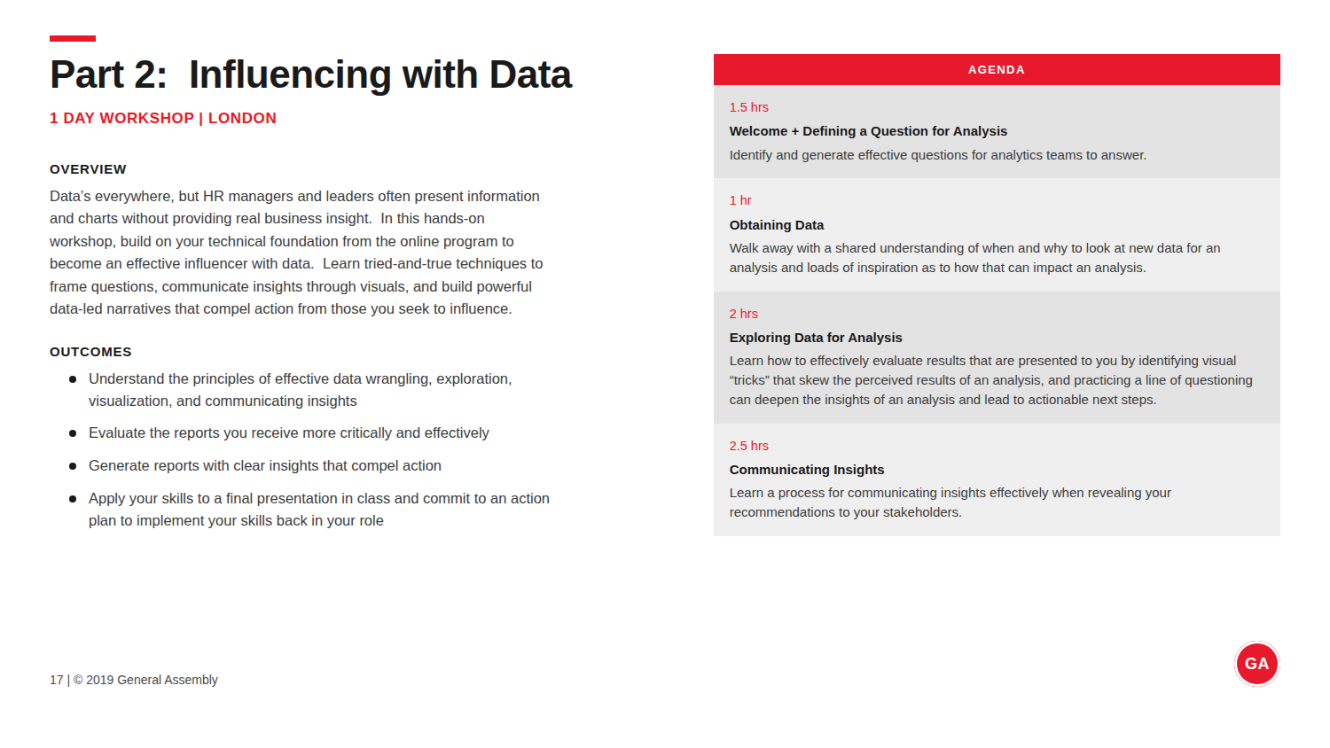Part 2: Influencing with Data
1 DAY WORKSHOP | LONDON
OVERVIEW
Data’s everywhere, but HR managers and leaders often present information and charts without providing real business insight. In this hands-on workshop, build on your technical foundation from the online program to become an effective influencer with data. Learn tried-and-true techniques to frame questions, communicate insights through visuals, and build powerful data-led narratives that compel action from those you seek to influence.
OUTCOMES
Understand the principles of effective data wrangling, exploration, visualization, and communicating insights
Evaluate the reports you receive more critically and effectively
Generate reports with clear insights that compel action
Apply your skills to a final presentation in class and commit to an action plan to implement your skills back in your role
AGENDA
| 1.5 hrs Welcome + Defining a Question for Analysis Identify and generate effective questions for analytics teams to answer. |
| 1 hr Obtaining Data Walk away with a shared understanding of when and why to look at new data for an analysis and loads of inspiration as to how that can impact an analysis. |
| 2 hrs Exploring Data for Analysis Learn how to effectively evaluate results that are presented to you by identifying visual “tricks” that skew the perceived results of an analysis, and practicing a line of questioning can deepen the insights of an analysis and lead to actionable next steps. |
| 2.5 hrs Communicating Insights Learn a process for communicating insights effectively when revealing your recommendations to your stakeholders. |
17 | © 2019 General Assembly
GA